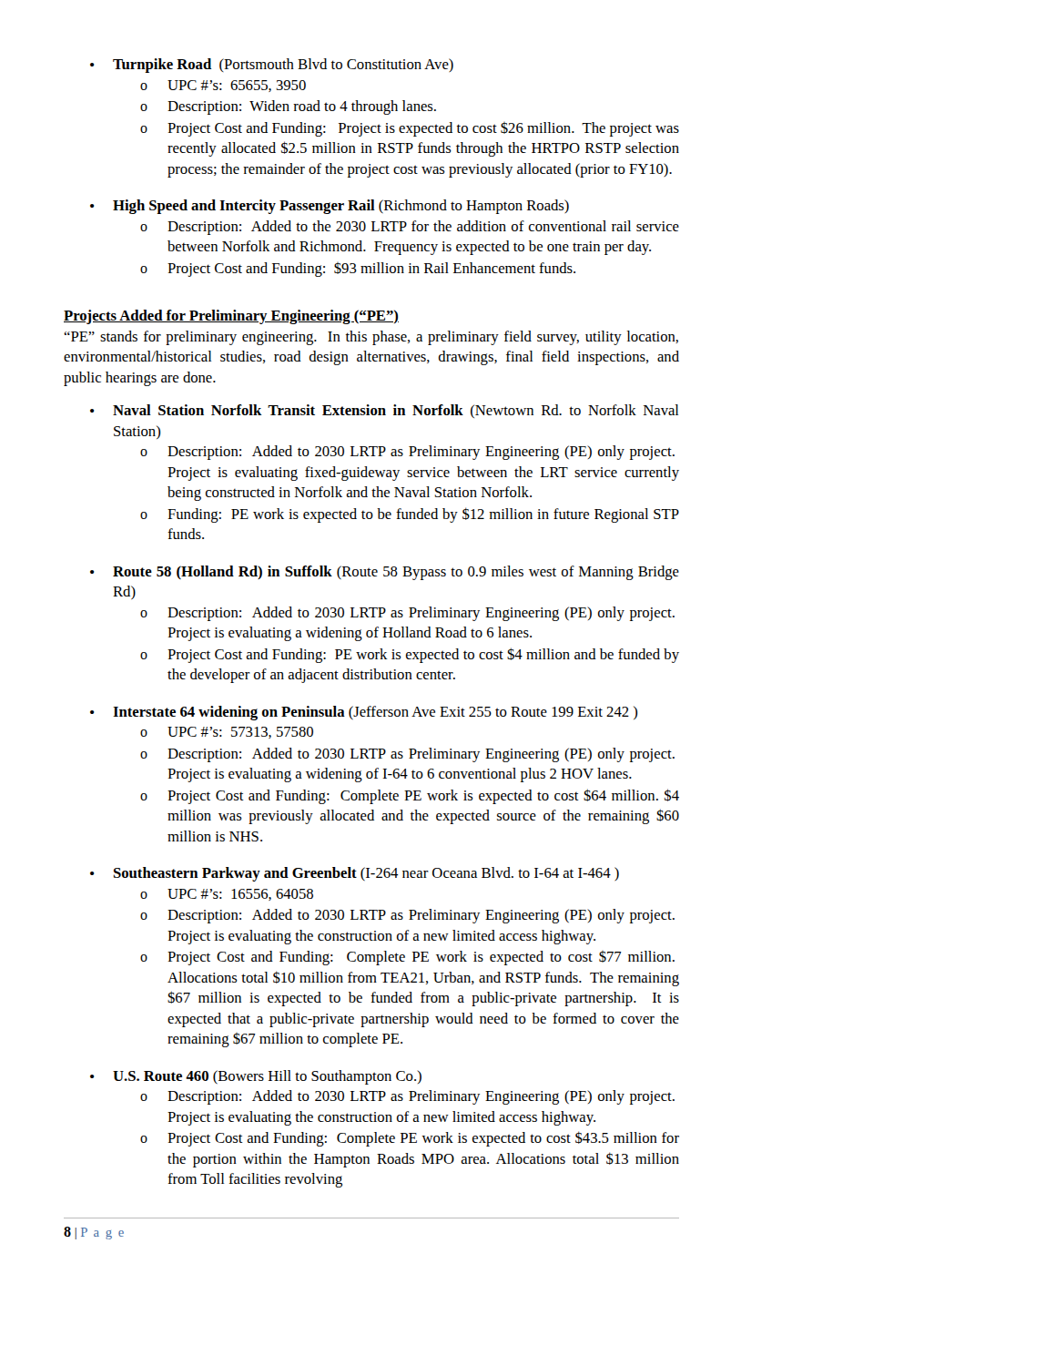Turnpike Road (Portsmouth Blvd to Constitution Ave)
UPC #’s: 65655, 3950
Description: Widen road to 4 through lanes.
Project Cost and Funding: Project is expected to cost $26 million. The project was recently allocated $2.5 million in RSTP funds through the HRTPO RSTP selection process; the remainder of the project cost was previously allocated (prior to FY10).
High Speed and Intercity Passenger Rail (Richmond to Hampton Roads)
Description: Added to the 2030 LRTP for the addition of conventional rail service between Norfolk and Richmond. Frequency is expected to be one train per day.
Project Cost and Funding: $93 million in Rail Enhancement funds.
Projects Added for Preliminary Engineering (“PE”)
“PE” stands for preliminary engineering. In this phase, a preliminary field survey, utility location, environmental/historical studies, road design alternatives, drawings, final field inspections, and public hearings are done.
Naval Station Norfolk Transit Extension in Norfolk (Newtown Rd. to Norfolk Naval Station)
Description: Added to 2030 LRTP as Preliminary Engineering (PE) only project. Project is evaluating fixed-guideway service between the LRT service currently being constructed in Norfolk and the Naval Station Norfolk.
Funding: PE work is expected to be funded by $12 million in future Regional STP funds.
Route 58 (Holland Rd) in Suffolk (Route 58 Bypass to 0.9 miles west of Manning Bridge Rd)
Description: Added to 2030 LRTP as Preliminary Engineering (PE) only project. Project is evaluating a widening of Holland Road to 6 lanes.
Project Cost and Funding: PE work is expected to cost $4 million and be funded by the developer of an adjacent distribution center.
Interstate 64 widening on Peninsula (Jefferson Ave Exit 255 to Route 199 Exit 242 )
UPC #’s: 57313, 57580
Description: Added to 2030 LRTP as Preliminary Engineering (PE) only project. Project is evaluating a widening of I-64 to 6 conventional plus 2 HOV lanes.
Project Cost and Funding: Complete PE work is expected to cost $64 million. $4 million was previously allocated and the expected source of the remaining $60 million is NHS.
Southeastern Parkway and Greenbelt (I-264 near Oceana Blvd. to I-64 at I-464 )
UPC #’s: 16556, 64058
Description: Added to 2030 LRTP as Preliminary Engineering (PE) only project. Project is evaluating the construction of a new limited access highway.
Project Cost and Funding: Complete PE work is expected to cost $77 million. Allocations total $10 million from TEA21, Urban, and RSTP funds. The remaining $67 million is expected to be funded from a public-private partnership. It is expected that a public-private partnership would need to be formed to cover the remaining $67 million to complete PE.
U.S. Route 460 (Bowers Hill to Southampton Co.)
Description: Added to 2030 LRTP as Preliminary Engineering (PE) only project. Project is evaluating the construction of a new limited access highway.
Project Cost and Funding: Complete PE work is expected to cost $43.5 million for the portion within the Hampton Roads MPO area. Allocations total $13 million from Toll facilities revolving
8 | P a g e